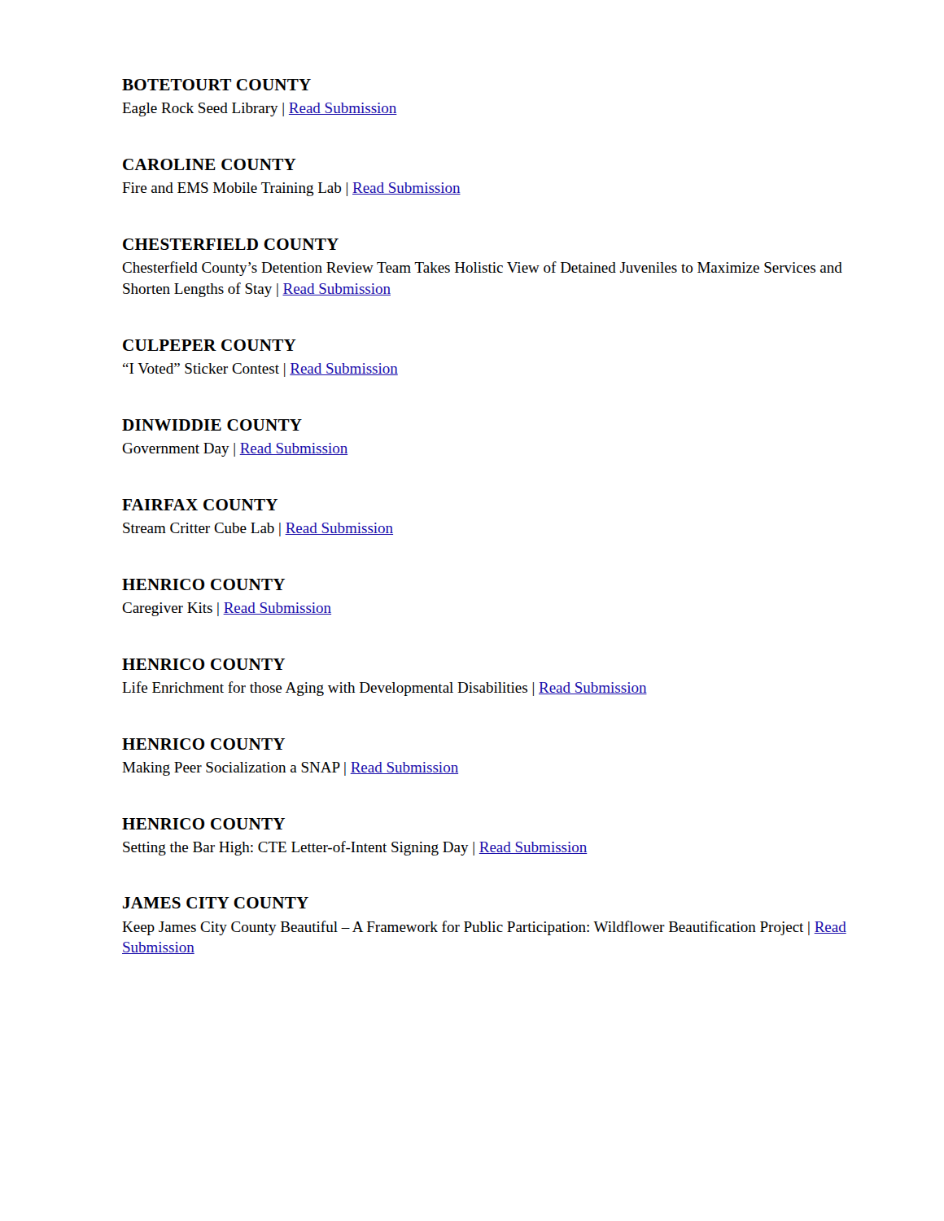BOTETOURT COUNTY
Eagle Rock Seed Library | Read Submission
CAROLINE COUNTY
Fire and EMS Mobile Training Lab | Read Submission
CHESTERFIELD COUNTY
Chesterfield County’s Detention Review Team Takes Holistic View of Detained Juveniles to Maximize Services and Shorten Lengths of Stay | Read Submission
CULPEPER COUNTY
“I Voted” Sticker Contest | Read Submission
DINWIDDIE COUNTY
Government Day | Read Submission
FAIRFAX COUNTY
Stream Critter Cube Lab | Read Submission
HENRICO COUNTY
Caregiver Kits | Read Submission
HENRICO COUNTY
Life Enrichment for those Aging with Developmental Disabilities | Read Submission
HENRICO COUNTY
Making Peer Socialization a SNAP | Read Submission
HENRICO COUNTY
Setting the Bar High: CTE Letter-of-Intent Signing Day | Read Submission
JAMES CITY COUNTY
Keep James City County Beautiful – A Framework for Public Participation: Wildflower Beautification Project | Read Submission